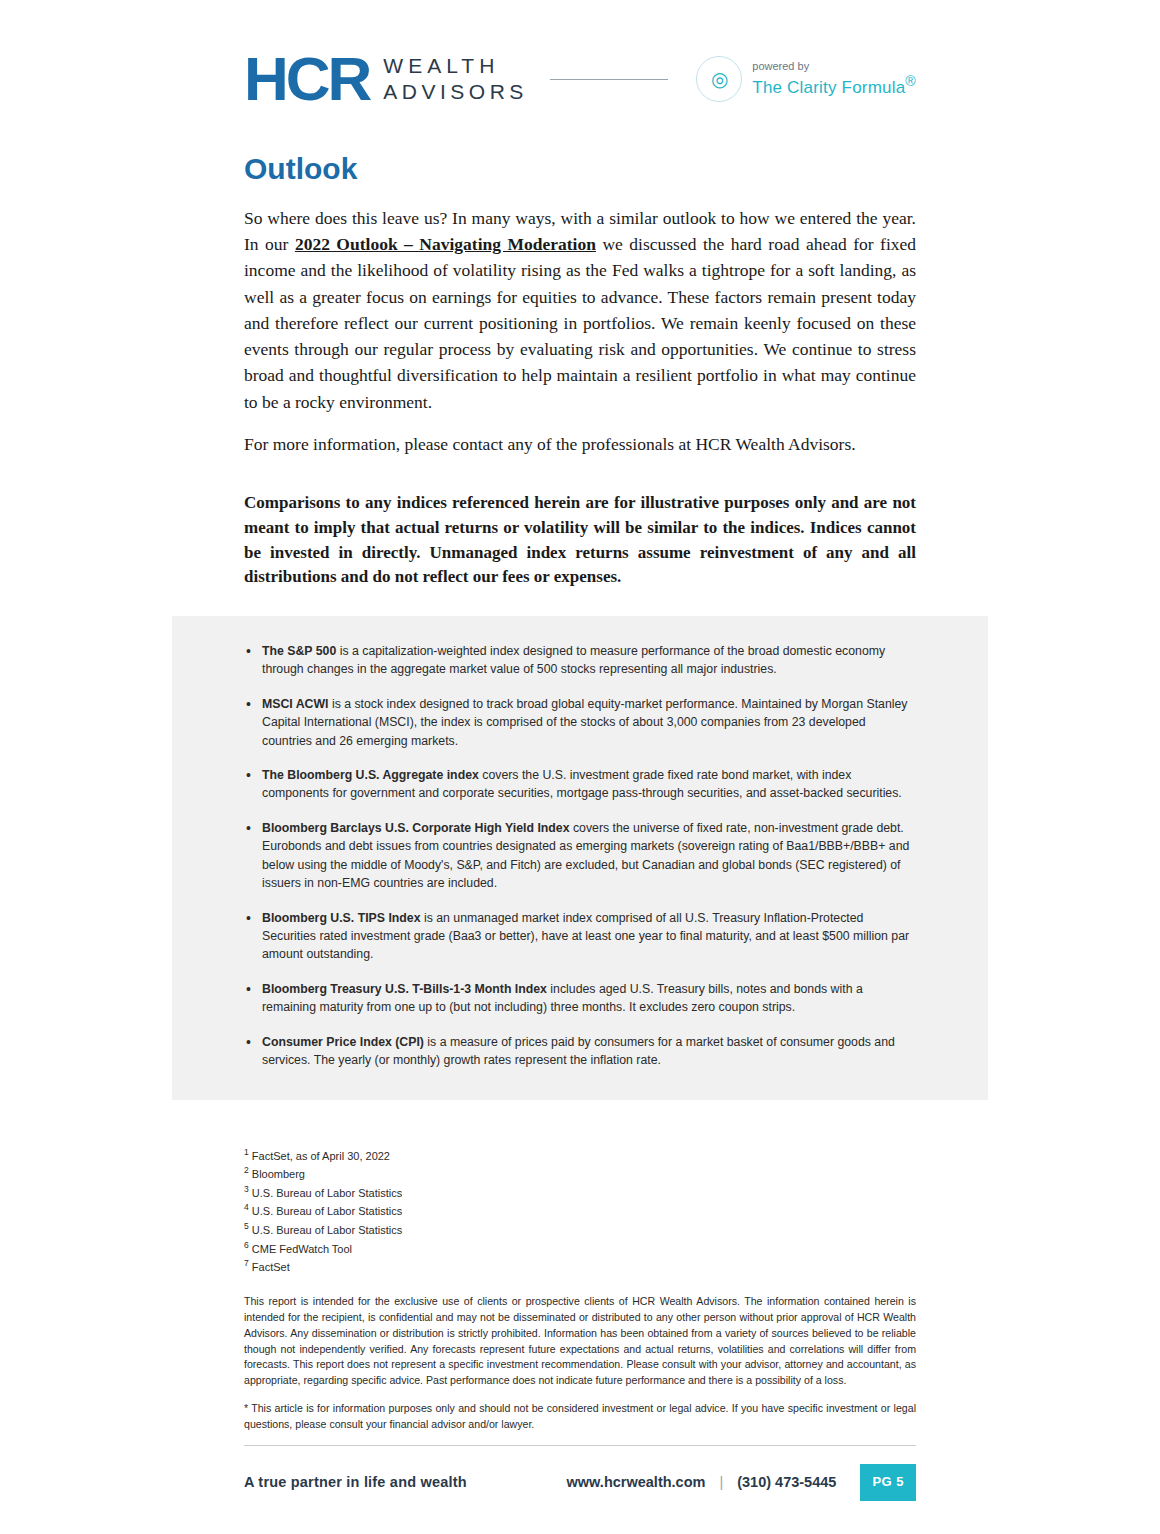HCR
Wealth Advisors
◎
powered by The Clarity Formula®
Outlook
So where does this leave us? In many ways, with a similar outlook to how we entered the year. In our 2022 Outlook – Navigating Moderation we discussed the hard road ahead for fixed income and the likelihood of volatility rising as the Fed walks a tightrope for a soft landing, as well as a greater focus on earnings for equities to advance. These factors remain present today and therefore reflect our current positioning in portfolios. We remain keenly focused on these events through our regular process by evaluating risk and opportunities. We continue to stress broad and thoughtful diversification to help maintain a resilient portfolio in what may continue to be a rocky environment.
For more information, please contact any of the professionals at HCR Wealth Advisors.
Comparisons to any indices referenced herein are for illustrative purposes only and are not meant to imply that actual returns or volatility will be similar to the indices. Indices cannot be invested in directly. Unmanaged index returns assume reinvestment of any and all distributions and do not reflect our fees or expenses.
The S&P 500 is a capitalization-weighted index designed to measure performance of the broad domestic economy through changes in the aggregate market value of 500 stocks representing all major industries.
MSCI ACWI is a stock index designed to track broad global equity-market performance. Maintained by Morgan Stanley Capital International (MSCI), the index is comprised of the stocks of about 3,000 companies from 23 developed countries and 26 emerging markets.
The Bloomberg U.S. Aggregate index covers the U.S. investment grade fixed rate bond market, with index components for government and corporate securities, mortgage pass-through securities, and asset-backed securities.
Bloomberg Barclays U.S. Corporate High Yield Index covers the universe of fixed rate, non-investment grade debt. Eurobonds and debt issues from countries designated as emerging markets (sovereign rating of Baa1/BBB+/BBB+ and below using the middle of Moody's, S&P, and Fitch) are excluded, but Canadian and global bonds (SEC registered) of issuers in non-EMG countries are included.
Bloomberg U.S. TIPS Index is an unmanaged market index comprised of all U.S. Treasury Inflation-Protected Securities rated investment grade (Baa3 or better), have at least one year to final maturity, and at least $500 million par amount outstanding.
Bloomberg Treasury U.S. T-Bills-1-3 Month Index includes aged U.S. Treasury bills, notes and bonds with a remaining maturity from one up to (but not including) three months. It excludes zero coupon strips.
Consumer Price Index (CPI) is a measure of prices paid by consumers for a market basket of consumer goods and services. The yearly (or monthly) growth rates represent the inflation rate.
1 FactSet, as of April 30, 2022
2 Bloomberg
3 U.S. Bureau of Labor Statistics
4 U.S. Bureau of Labor Statistics
5 U.S. Bureau of Labor Statistics
6 CME FedWatch Tool
7 FactSet
This report is intended for the exclusive use of clients or prospective clients of HCR Wealth Advisors. The information contained herein is intended for the recipient, is confidential and may not be disseminated or distributed to any other person without prior approval of HCR Wealth Advisors. Any dissemination or distribution is strictly prohibited. Information has been obtained from a variety of sources believed to be reliable though not independently verified. Any forecasts represent future expectations and actual returns, volatilities and correlations will differ from forecasts. This report does not represent a specific investment recommendation. Please consult with your advisor, attorney and accountant, as appropriate, regarding specific advice. Past performance does not indicate future performance and there is a possibility of a loss.
* This article is for information purposes only and should not be considered investment or legal advice. If you have specific investment or legal questions, please consult your financial advisor and/or lawyer.
A true partner in life and wealth
www.hcrwealth.com | (310) 473-5445 PG 5